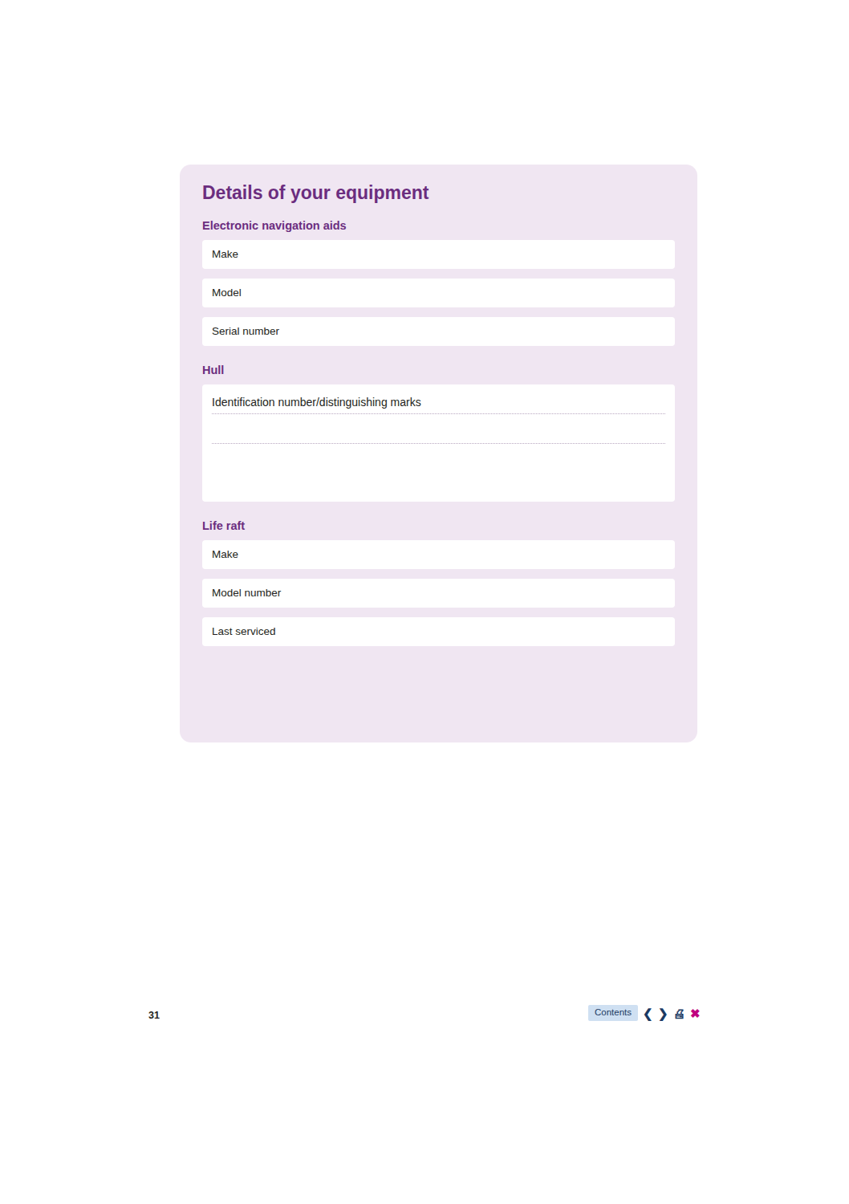Details of your equipment
Electronic navigation aids
Make
Model
Serial number
Hull
Identification number/distinguishing marks
Life raft
Make
Model number
Last serviced
31
Contents ❮ ❯ 🖨 ✖